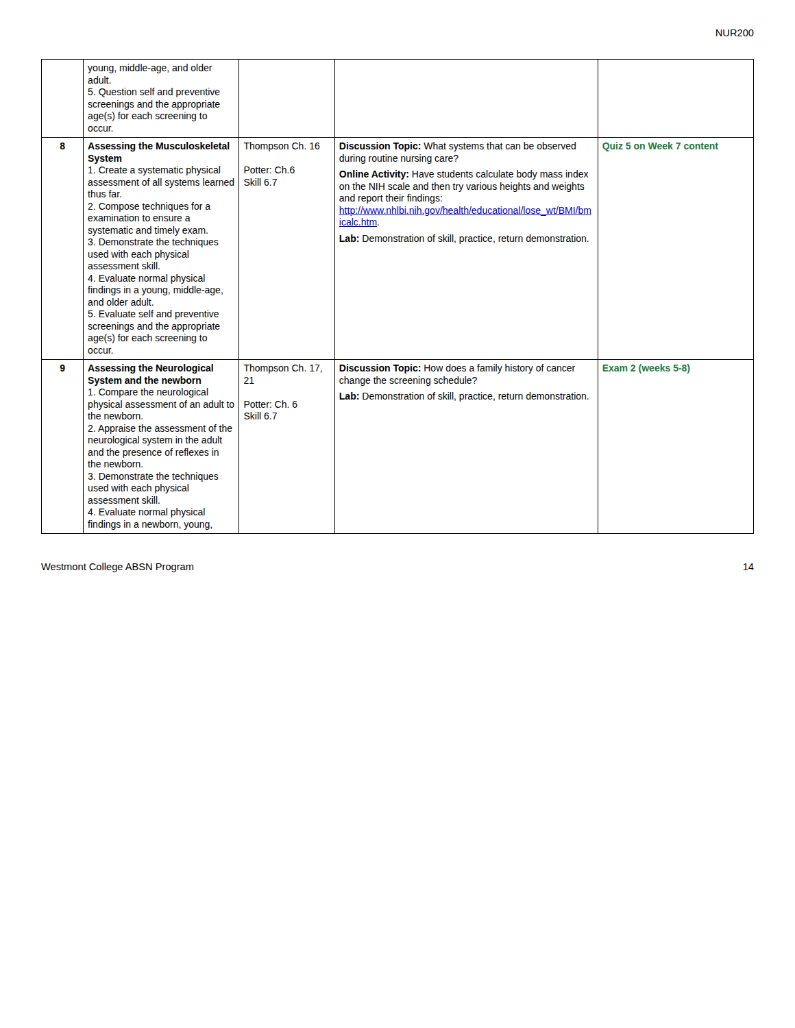NUR200
| | young, middle-age, and older adult. 5. Question self and preventive screenings and the appropriate age(s) for each screening to occur. | | | |
| 8 | Assessing the Musculoskeletal System 1. Create a systematic physical assessment of all systems learned thus far. 2. Compose techniques for a examination to ensure a systematic and timely exam. 3. Demonstrate the techniques used with each physical assessment skill. 4. Evaluate normal physical findings in a young, middle-age, and older adult. 5. Evaluate self and preventive screenings and the appropriate age(s) for each screening to occur. | Thompson Ch. 16 Potter: Ch.6 Skill 6.7 | Discussion Topic: What systems that can be observed during routine nursing care? Online Activity: Have students calculate body mass index on the NIH scale and then try various heights and weights and report their findings: http://www.nhlbi.nih.gov/health/educational/lose_wt/BMI/bmicalc.htm . Lab: Demonstration of skill, practice, return demonstration. | Quiz 5 on Week 7 content |
| 9 | Assessing the Neurological System and the newborn 1. Compare the neurological physical assessment of an adult to the newborn. 2. Appraise the assessment of the neurological system in the adult and the presence of reflexes in the newborn. 3. Demonstrate the techniques used with each physical assessment skill. 4. Evaluate normal physical findings in a newborn, young, | Thompson Ch. 17, 21 Potter: Ch. 6 Skill 6.7 | Discussion Topic: How does a family history of cancer change the screening schedule? Lab: Demonstration of skill, practice, return demonstration. | Exam 2 (weeks 5-8) |
Westmont College ABSN Program 14